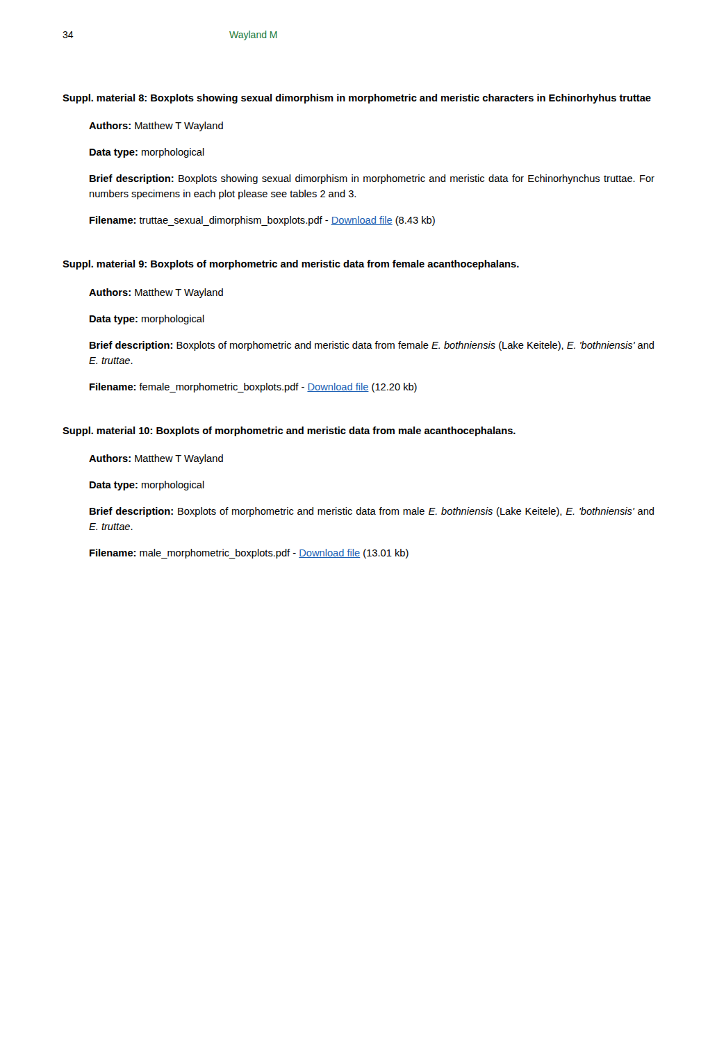34 Wayland M
Suppl. material 8: Boxplots showing sexual dimorphism in morphometric and meristic characters in Echinorhyhus truttae
Authors: Matthew T Wayland
Data type: morphological
Brief description: Boxplots showing sexual dimorphism in morphometric and meristic data for Echinorhynchus truttae. For numbers specimens in each plot please see tables 2 and 3.
Filename: truttae_sexual_dimorphism_boxplots.pdf - Download file (8.43 kb)
Suppl. material 9: Boxplots of morphometric and meristic data from female acanthocephalans.
Authors: Matthew T Wayland
Data type: morphological
Brief description: Boxplots of morphometric and meristic data from female E. bothniensis (Lake Keitele), E. 'bothniensis' and E. truttae.
Filename: female_morphometric_boxplots.pdf - Download file (12.20 kb)
Suppl. material 10: Boxplots of morphometric and meristic data from male acanthocephalans.
Authors: Matthew T Wayland
Data type: morphological
Brief description: Boxplots of morphometric and meristic data from male E. bothniensis (Lake Keitele), E. 'bothniensis' and E. truttae.
Filename: male_morphometric_boxplots.pdf - Download file (13.01 kb)